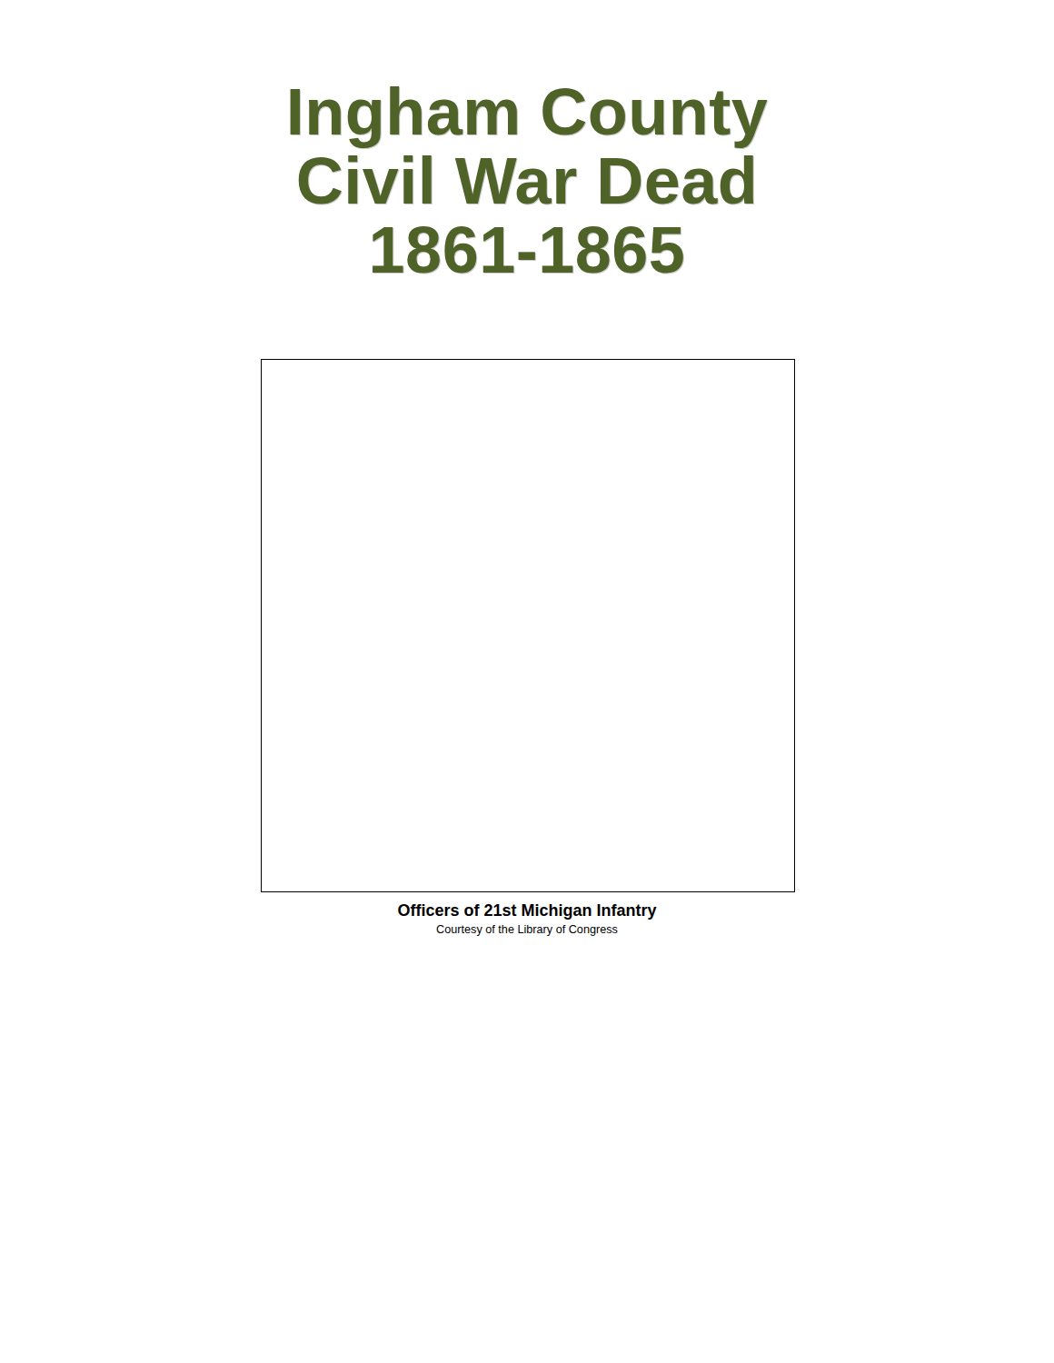Ingham County Civil War Dead
1861-1865
Officers of 21st Michigan Infantry
Courtesy of the Library of Congress